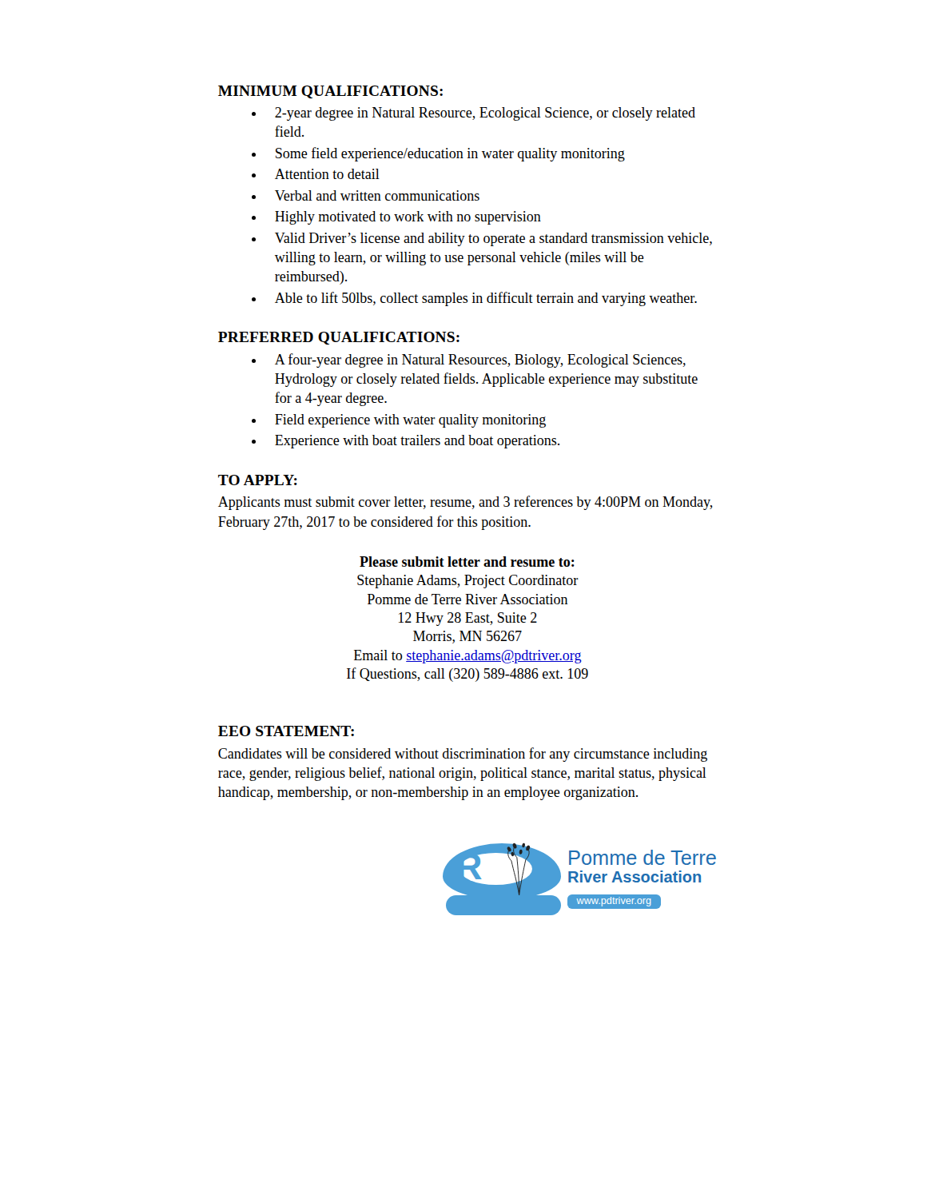MINIMUM QUALIFICATIONS:
2-year degree in Natural Resource, Ecological Science, or closely related field.
Some field experience/education in water quality monitoring
Attention to detail
Verbal and written communications
Highly motivated to work with no supervision
Valid Driver’s license and ability to operate a standard transmission vehicle, willing to learn, or willing to use personal vehicle (miles will be reimbursed).
Able to lift 50lbs, collect samples in difficult terrain and varying weather.
PREFERRED QUALIFICATIONS:
A four-year degree in Natural Resources, Biology, Ecological Sciences, Hydrology or closely related fields. Applicable experience may substitute for a 4-year degree.
Field experience with water quality monitoring
Experience with boat trailers and boat operations.
TO APPLY:
Applicants must submit cover letter, resume, and 3 references by 4:00PM on Monday, February 27th, 2017 to be considered for this position.
Please submit letter and resume to:
Stephanie Adams, Project Coordinator
Pomme de Terre River Association
12 Hwy 28 East, Suite 2
Morris, MN 56267
Email to stephanie.adams@pdtriver.org
If Questions, call (320) 589-4886 ext. 109
EEO STATEMENT:
Candidates will be considered without discrimination for any circumstance including race, gender, religious belief, national origin, political stance, marital status, physical handicap, membership, or non-membership in an employee organization.
R
Pomme de Terre
River Association
www.pdtriver.org